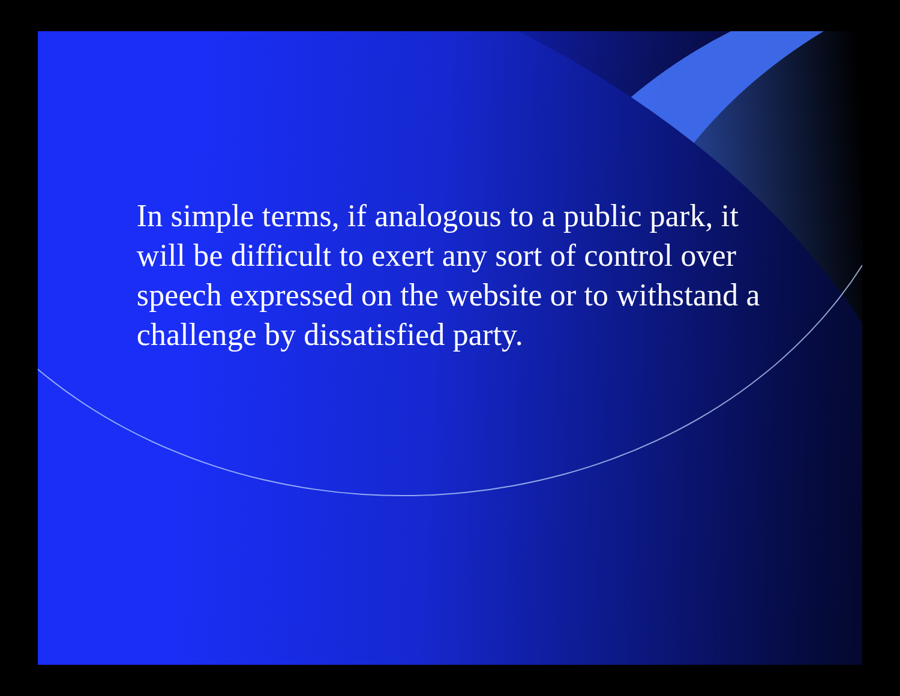In simple terms, if analogous to a public park, it will be difficult to exert any sort of control over speech expressed on the website or to withstand a challenge by dissatisfied party.